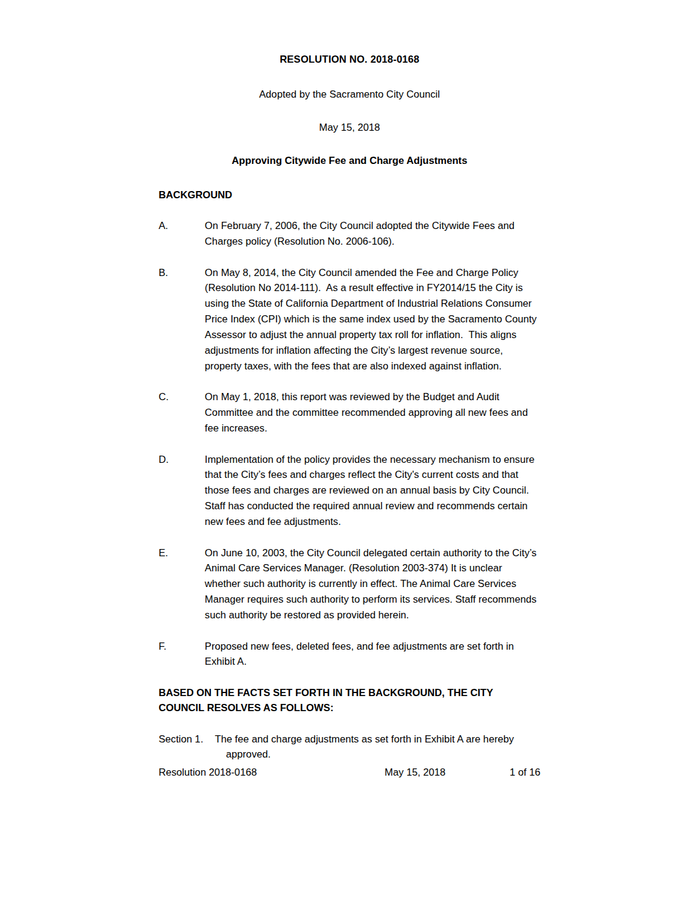RESOLUTION NO. 2018-0168
Adopted by the Sacramento City Council
May 15, 2018
Approving Citywide Fee and Charge Adjustments
BACKGROUND
A.
On February 7, 2006, the City Council adopted the Citywide Fees and Charges policy (Resolution No. 2006-106).
B.
On May 8, 2014, the City Council amended the Fee and Charge Policy (Resolution No 2014-111). As a result effective in FY2014/15 the City is using the State of California Department of Industrial Relations Consumer Price Index (CPI) which is the same index used by the Sacramento County Assessor to adjust the annual property tax roll for inflation. This aligns adjustments for inflation affecting the City’s largest revenue source, property taxes, with the fees that are also indexed against inflation.
C.
On May 1, 2018, this report was reviewed by the Budget and Audit Committee and the committee recommended approving all new fees and fee increases.
D.
Implementation of the policy provides the necessary mechanism to ensure that the City’s fees and charges reflect the City's current costs and that those fees and charges are reviewed on an annual basis by City Council. Staff has conducted the required annual review and recommends certain new fees and fee adjustments.
E.
On June 10, 2003, the City Council delegated certain authority to the City’s Animal Care Services Manager. (Resolution 2003-374) It is unclear whether such authority is currently in effect. The Animal Care Services Manager requires such authority to perform its services. Staff recommends such authority be restored as provided herein.
F.
Proposed new fees, deleted fees, and fee adjustments are set forth in Exhibit A.
BASED ON THE FACTS SET FORTH IN THE BACKGROUND, THE CITY COUNCIL RESOLVES AS FOLLOWS:
Section 1.
The fee and charge adjustments as set forth in Exhibit A are hereby
approved.
Resolution 2018-0168
May 15, 2018
1 of 16